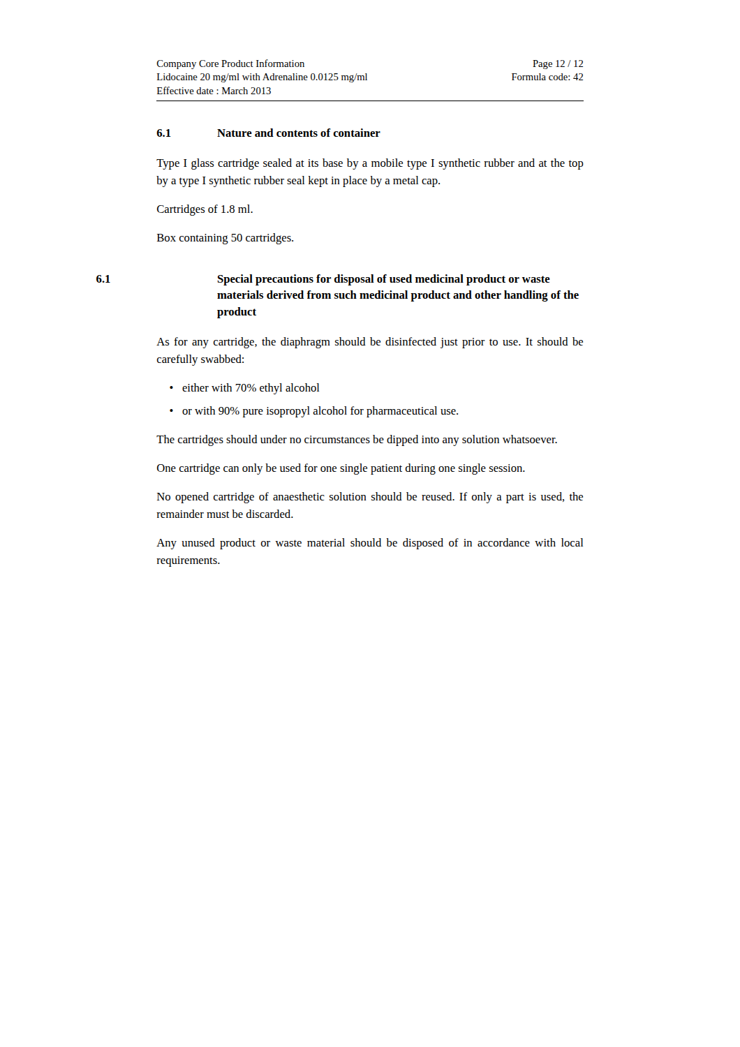| Company Core Product Information | Page 12 / 12 |
| Lidocaine 20 mg/ml with Adrenaline 0.0125 mg/ml | Formula code: 42 |
| Effective date : March 2013 | |
6.1 Nature and contents of container
Type I glass cartridge sealed at its base by a mobile type I synthetic rubber and at the top by a type I synthetic rubber seal kept in place by a metal cap.
Cartridges of 1.8 ml.
Box containing 50 cartridges.
6.1 Special precautions for disposal of used medicinal product or waste materials derived from such medicinal product and other handling of the product
As for any cartridge, the diaphragm should be disinfected just prior to use. It should be carefully swabbed:
either with 70% ethyl alcohol
or with 90% pure isopropyl alcohol for pharmaceutical use.
The cartridges should under no circumstances be dipped into any solution whatsoever.
One cartridge can only be used for one single patient during one single session.
No opened cartridge of anaesthetic solution should be reused. If only a part is used, the remainder must be discarded.
Any unused product or waste material should be disposed of in accordance with local requirements.